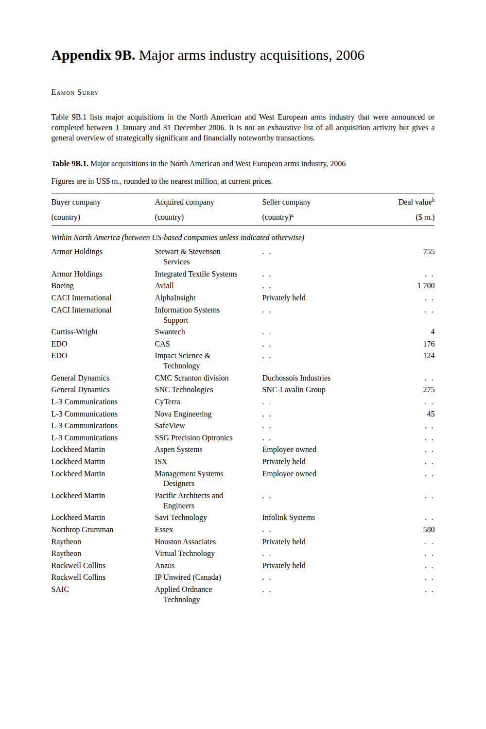Appendix 9B. Major arms industry acquisitions, 2006
Eamon Surry
Table 9B.1 lists major acquisitions in the North American and West European arms industry that were announced or completed between 1 January and 31 December 2006. It is not an exhaustive list of all acquisition activity but gives a general overview of strategically significant and financially noteworthy transactions.
Table 9B.1. Major acquisitions in the North American and West European arms industry, 2006
Figures are in US$ m., rounded to the nearest million, at current prices.
| Buyer company | Acquired company | Seller company | Deal value b |
| --- | --- | --- | --- |
| (country) | (country) | (country) a | ($ m.) |
| Within North America (between US-based companies unless indicated otherwise) |
| Armor Holdings | Stewart & Stevenson Services | . . | 755 |
| Armor Holdings | Integrated Textile Systems | . . | . . |
| Boeing | Aviall | . . | 1 700 |
| CACI International | AlphaInsight | Privately held | . . |
| CACI International | Information Systems Support | . . | . . |
| Curtiss-Wright | Swantech | . . | 4 |
| EDO | CAS | . . | 176 |
| EDO | Impact Science & Technology | . . | 124 |
| General Dynamics | CMC Scranton division | Duchossois Industries | . . |
| General Dynamics | SNC Technologies | SNC-Lavalin Group | 275 |
| L-3 Communications | CyTerra | . . | . . |
| L-3 Communications | Nova Engineering | . . | 45 |
| L-3 Communications | SafeView | . . | . . |
| L-3 Communications | SSG Precision Optronics | . . | . . |
| Lockheed Martin | Aspen Systems | Employee owned | . . |
| Lockheed Martin | ISX | Privately held | . . |
| Lockheed Martin | Management Systems Designers | Employee owned | . . |
| Lockheed Martin | Pacific Architects and Engineers | . . | . . |
| Lockheed Martin | Savi Technology | Infolink Systems | . . |
| Northrop Grumman | Essex | . . | 580 |
| Raytheon | Houston Associates | Privately held | . . |
| Raytheon | Virtual Technology | . . | . . |
| Rockwell Collins | Anzus | Privately held | . . |
| Rockwell Collins | IP Unwired (Canada) | . . | . . |
| SAIC | Applied Ordnance Technology | . . | . . |